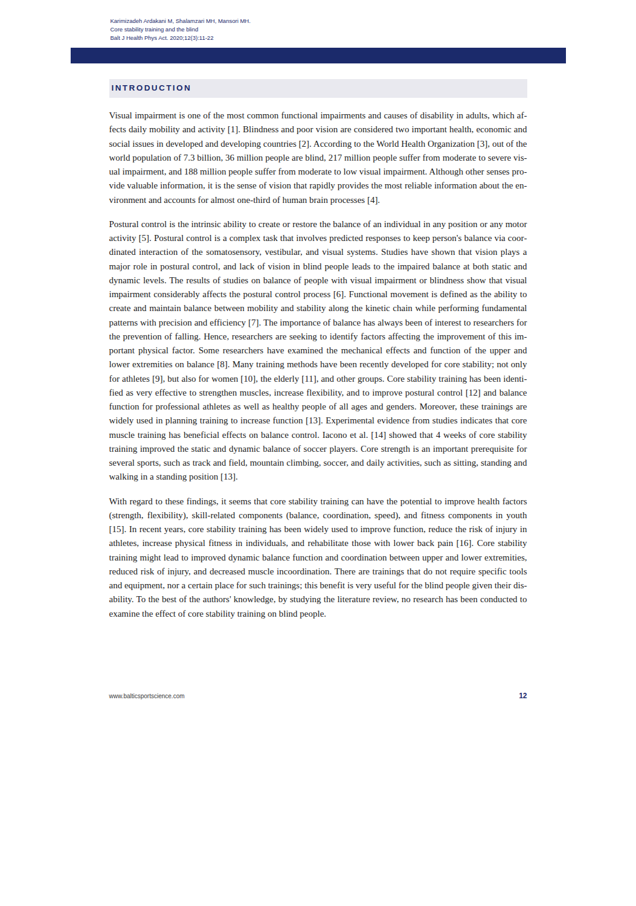Karimizadeh Ardakani M, Shalamzari MH, Mansori MH.
Core stability training and the blind
Balt J Health Phys Act. 2020;12(3):11-22
Introduction
Visual impairment is one of the most common functional impairments and causes of disability in adults, which affects daily mobility and activity [1]. Blindness and poor vision are considered two important health, economic and social issues in developed and developing countries [2]. According to the World Health Organization [3], out of the world population of 7.3 billion, 36 million people are blind, 217 million people suffer from moderate to severe visual impairment, and 188 million people suffer from moderate to low visual impairment. Although other senses provide valuable information, it is the sense of vision that rapidly provides the most reliable information about the environment and accounts for almost one-third of human brain processes [4].
Postural control is the intrinsic ability to create or restore the balance of an individual in any position or any motor activity [5]. Postural control is a complex task that involves predicted responses to keep person's balance via coordinated interaction of the somatosensory, vestibular, and visual systems. Studies have shown that vision plays a major role in postural control, and lack of vision in blind people leads to the impaired balance at both static and dynamic levels. The results of studies on balance of people with visual impairment or blindness show that visual impairment considerably affects the postural control process [6]. Functional movement is defined as the ability to create and maintain balance between mobility and stability along the kinetic chain while performing fundamental patterns with precision and efficiency [7]. The importance of balance has always been of interest to researchers for the prevention of falling. Hence, researchers are seeking to identify factors affecting the improvement of this important physical factor. Some researchers have examined the mechanical effects and function of the upper and lower extremities on balance [8]. Many training methods have been recently developed for core stability; not only for athletes [9], but also for women [10], the elderly [11], and other groups. Core stability training has been identified as very effective to strengthen muscles, increase flexibility, and to improve postural control [12] and balance function for professional athletes as well as healthy people of all ages and genders. Moreover, these trainings are widely used in planning training to increase function [13]. Experimental evidence from studies indicates that core muscle training has beneficial effects on balance control. Iacono et al. [14] showed that 4 weeks of core stability training improved the static and dynamic balance of soccer players. Core strength is an important prerequisite for several sports, such as track and field, mountain climbing, soccer, and daily activities, such as sitting, standing and walking in a standing position [13].
With regard to these findings, it seems that core stability training can have the potential to improve health factors (strength, flexibility), skill-related components (balance, coordination, speed), and fitness components in youth [15]. In recent years, core stability training has been widely used to improve function, reduce the risk of injury in athletes, increase physical fitness in individuals, and rehabilitate those with lower back pain [16]. Core stability training might lead to improved dynamic balance function and coordination between upper and lower extremities, reduced risk of injury, and decreased muscle incoordination. There are trainings that do not require specific tools and equipment, nor a certain place for such trainings; this benefit is very useful for the blind people given their disability. To the best of the authors' knowledge, by studying the literature review, no research has been conducted to examine the effect of core stability training on blind people.
www.balticsportscience.com 12